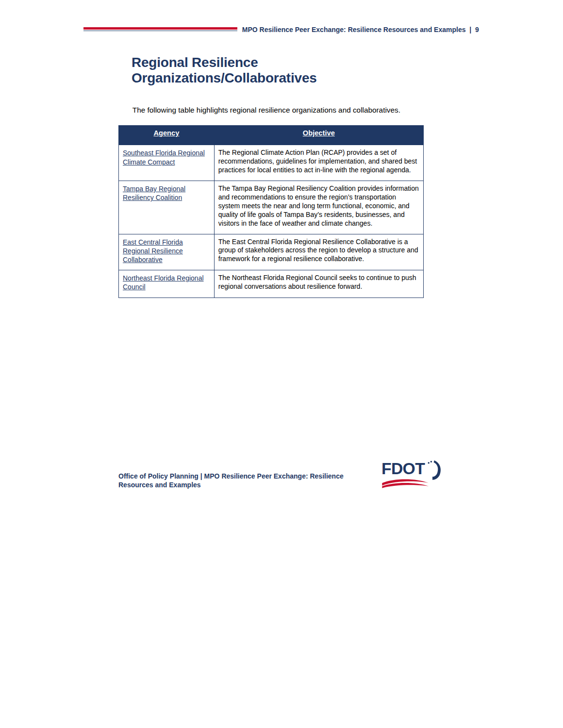MPO Resilience Peer Exchange: Resilience Resources and Examples | 9
Regional Resilience Organizations/Collaboratives
The following table highlights regional resilience organizations and collaboratives.
| Agency | Objective |
| --- | --- |
| Southeast Florida Regional Climate Compact | The Regional Climate Action Plan (RCAP) provides a set of recommendations, guidelines for implementation, and shared best practices for local entities to act in-line with the regional agenda. |
| Tampa Bay Regional Resiliency Coalition | The Tampa Bay Regional Resiliency Coalition provides information and recommendations to ensure the region’s transportation system meets the near and long term functional, economic, and quality of life goals of Tampa Bay’s residents, businesses, and visitors in the face of weather and climate changes. |
| East Central Florida Regional Resilience Collaborative | The East Central Florida Regional Resilience Collaborative is a group of stakeholders across the region to develop a structure and framework for a regional resilience collaborative. |
| Northeast Florida Regional Council | The Northeast Florida Regional Council seeks to continue to push regional conversations about resilience forward. |
Office of Policy Planning | MPO Resilience Peer Exchange: Resilience Resources and Examples
FDOT